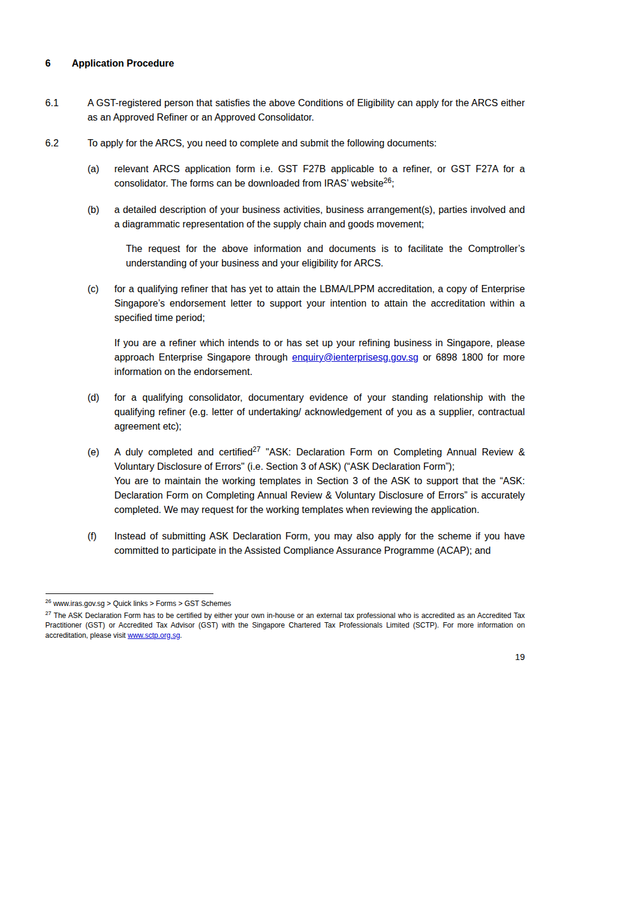6
Application Procedure
6.1
A GST-registered person that satisfies the above Conditions of Eligibility can apply for the ARCS either as an Approved Refiner or an Approved Consolidator.
6.2
To apply for the ARCS, you need to complete and submit the following documents:
(a) relevant ARCS application form i.e. GST F27B applicable to a refiner, or GST F27A for a consolidator. The forms can be downloaded from IRAS’ website26;
(b) a detailed description of your business activities, business arrangement(s), parties involved and a diagrammatic representation of the supply chain and goods movement;
The request for the above information and documents is to facilitate the Comptroller’s understanding of your business and your eligibility for ARCS.
(c) for a qualifying refiner that has yet to attain the LBMA/LPPM accreditation, a copy of Enterprise Singapore’s endorsement letter to support your intention to attain the accreditation within a specified time period;
If you are a refiner which intends to or has set up your refining business in Singapore, please approach Enterprise Singapore through enquiry@ienterprisesg.gov.sg or 6898 1800 for more information on the endorsement.
(d) for a qualifying consolidator, documentary evidence of your standing relationship with the qualifying refiner (e.g. letter of undertaking/ acknowledgement of you as a supplier, contractual agreement etc);
(e) A duly completed and certified27 "ASK: Declaration Form on Completing Annual Review & Voluntary Disclosure of Errors" (i.e. Section 3 of ASK) (“ASK Declaration Form”);
You are to maintain the working templates in Section 3 of the ASK to support that the “ASK: Declaration Form on Completing Annual Review & Voluntary Disclosure of Errors” is accurately completed. We may request for the working templates when reviewing the application.
(f) Instead of submitting ASK Declaration Form, you may also apply for the scheme if you have committed to participate in the Assisted Compliance Assurance Programme (ACAP); and
26 www.iras.gov.sg > Quick links > Forms > GST Schemes
27 The ASK Declaration Form has to be certified by either your own in-house or an external tax professional who is accredited as an Accredited Tax Practitioner (GST) or Accredited Tax Advisor (GST) with the Singapore Chartered Tax Professionals Limited (SCTP). For more information on accreditation, please visit www.sctp.org.sg.
19